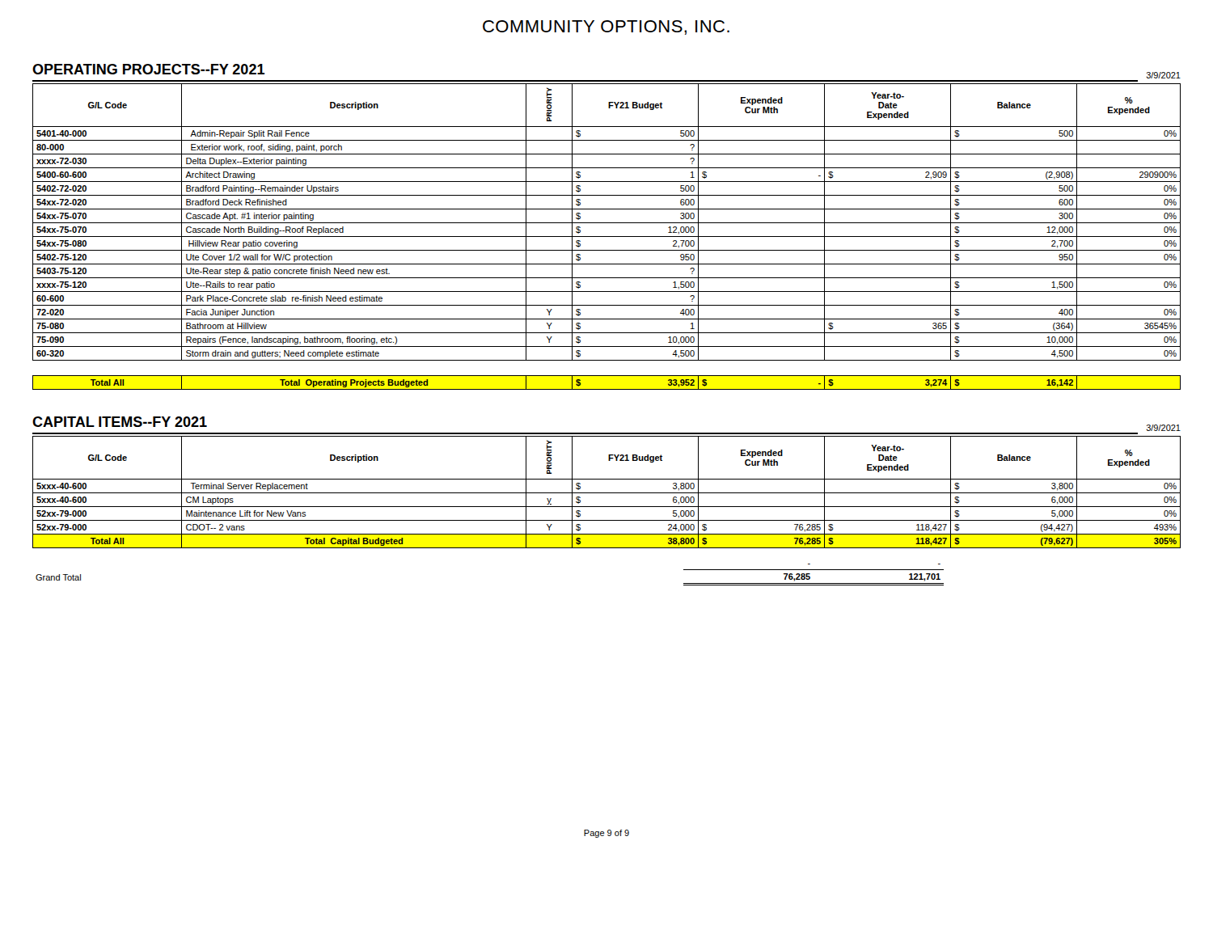COMMUNITY OPTIONS, INC.
OPERATING PROJECTS--FY 2021
3/9/2021
| G/L Code | Description | PRIORITY | FY21 Budget | Expended Cur Mth | Year-to- Date Expended | Balance | % Expended |
| --- | --- | --- | --- | --- | --- | --- | --- |
| 5401-40-000 | Admin-Repair Split Rail Fence | | $ | 500 | | | | | $ | 500 | 0% |
| 80-000 | Exterior work, roof, siding, paint, porch | | | ? | | | | | | | |
| xxxx-72-030 | Delta Duplex--Exterior painting | | | ? | | | | | | | |
| 5400-60-600 | Architect Drawing | | $ | 1 | $ | - | $ | 2,909 | $ | (2,908) | 290900% |
| 5402-72-020 | Bradford Painting--Remainder Upstairs | | $ | 500 | | | | | $ | 500 | 0% |
| 54xx-72-020 | Bradford Deck Refinished | | $ | 600 | | | | | $ | 600 | 0% |
| 54xx-75-070 | Cascade Apt. #1 interior painting | | $ | 300 | | | | | $ | 300 | 0% |
| 54xx-75-070 | Cascade North Building--Roof Replaced | | $ | 12,000 | | | | | $ | 12,000 | 0% |
| 54xx-75-080 | Hillview Rear patio covering | | $ | 2,700 | | | | | $ | 2,700 | 0% |
| 5402-75-120 | Ute Cover 1/2 wall for W/C protection | | $ | 950 | | | | | $ | 950 | 0% |
| 5403-75-120 | Ute-Rear step & patio concrete finish Need new est. | | | ? | | | | | | | |
| xxxx-75-120 | Ute--Rails to rear patio | | $ | 1,500 | | | | | $ | 1,500 | 0% |
| 60-600 | Park Place-Concrete slab re-finish Need estimate | | | ? | | | | | | | |
| 72-020 | Facia Juniper Junction | Y | $ | 400 | | | | | $ | 400 | 0% |
| 75-080 | Bathroom at Hillview | Y | $ | 1 | | | $ | 365 | $ | (364) | 36545% |
| 75-090 | Repairs (Fence, landscaping, bathroom, flooring, etc.) | Y | $ | 10,000 | | | | | $ | 10,000 | 0% |
| 60-320 | Storm drain and gutters; Need complete estimate | | $ | 4,500 | | | | | $ | 4,500 | 0% |
| Total All | Total Operating Projects Budgeted | | $ | 33,952 | $ | - | $ | 3,274 | $ | 16,142 | |
CAPITAL ITEMS--FY 2021
3/9/2021
| G/L Code | Description | PRIORITY | FY21 Budget | Expended Cur Mth | Year-to- Date Expended | Balance | % Expended |
| --- | --- | --- | --- | --- | --- | --- | --- |
| 5xxx-40-600 | Terminal Server Replacement | | $ | 3,800 | | | | | $ | 3,800 | 0% |
| 5xxx-40-600 | CM Laptops | y | $ | 6,000 | | | | | $ | 6,000 | 0% |
| 52xx-79-000 | Maintenance Lift for New Vans | | $ | 5,000 | | | | | $ | 5,000 | 0% |
| 52xx-79-000 | CDOT-- 2 vans | Y | $ | 24,000 | $ | 76,285 | $ | 118,427 | $ | (94,427) | 493% |
| Total All | Total Capital Budgeted | | $ | 38,800 | $ | 76,285 | $ | 118,427 | $ | (79,627) | 305% |
| | - | - | |
| Grand Total | 76,285 | 121,701 | |
Page 9 of 9